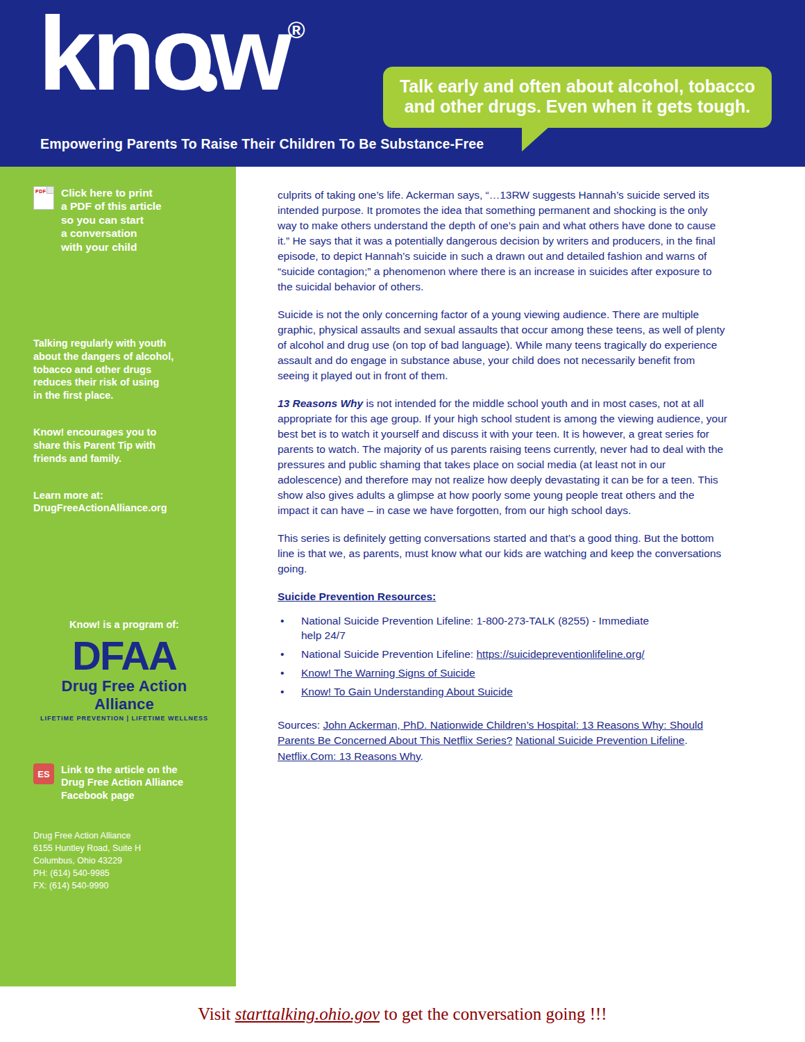know®
Empowering Parents To Raise Their Children To Be Substance-Free
Talk early and often about alcohol, tobacco
and other drugs. Even when it gets tough.
Click here to print
a PDF of this article
so you can start
a conversation
with your child
Talking regularly with youth
about the dangers of alcohol,
tobacco and other drugs
reduces their risk of using
in the first place.
Know! encourages you to
share this Parent Tip with
friends and family.
Learn more at:
DrugFreeActionAlliance.org
Know! is a program of:
DFAA
Drug Free Action Alliance
LIFETIME PREVENTION | LIFETIME WELLNESS
ES
Link to the article on the
Drug Free Action Alliance
Facebook page
Drug Free Action Alliance
6155 Huntley Road, Suite H
Columbus, Ohio 43229
PH: (614) 540-9985
FX: (614) 540-9990
culprits of taking one’s life. Ackerman says, “…13RW suggests Hannah’s suicide served its intended purpose. It promotes the idea that something permanent and shocking is the only way to make others understand the depth of one’s pain and what others have done to cause it.” He says that it was a potentially dangerous decision by writers and producers, in the final episode, to depict Hannah’s suicide in such a drawn out and detailed fashion and warns of “suicide contagion;” a phenomenon where there is an increase in suicides after exposure to the suicidal behavior of others.
Suicide is not the only concerning factor of a young viewing audience. There are multiple graphic, physical assaults and sexual assaults that occur among these teens, as well of plenty of alcohol and drug use (on top of bad language). While many teens tragically do experience assault and do engage in substance abuse, your child does not necessarily benefit from seeing it played out in front of them.
13 Reasons Why is not intended for the middle school youth and in most cases, not at all appropriate for this age group. If your high school student is among the viewing audience, your best bet is to watch it yourself and discuss it with your teen. It is however, a great series for parents to watch. The majority of us parents raising teens currently, never had to deal with the pressures and public shaming that takes place on social media (at least not in our adolescence) and therefore may not realize how deeply devastating it can be for a teen. This show also gives adults a glimpse at how poorly some young people treat others and the impact it can have – in case we have forgotten, from our high school days.
This series is definitely getting conversations started and that’s a good thing. But the bottom line is that we, as parents, must know what our kids are watching and keep the conversations going.
Suicide Prevention Resources:
National Suicide Prevention Lifeline: 1-800-273-TALK (8255) - Immediate
help 24/7
National Suicide Prevention Lifeline: https://suicidepreventionlifeline.org/
Know! The Warning Signs of Suicide
Know! To Gain Understanding About Suicide
Sources: John Ackerman, PhD. Nationwide Children’s Hospital: 13 Reasons Why: Should Parents Be Concerned About This Netflix Series? National Suicide Prevention Lifeline. Netflix.Com: 13 Reasons Why.
Visit starttalking.ohio.gov to get the conversation going !!!